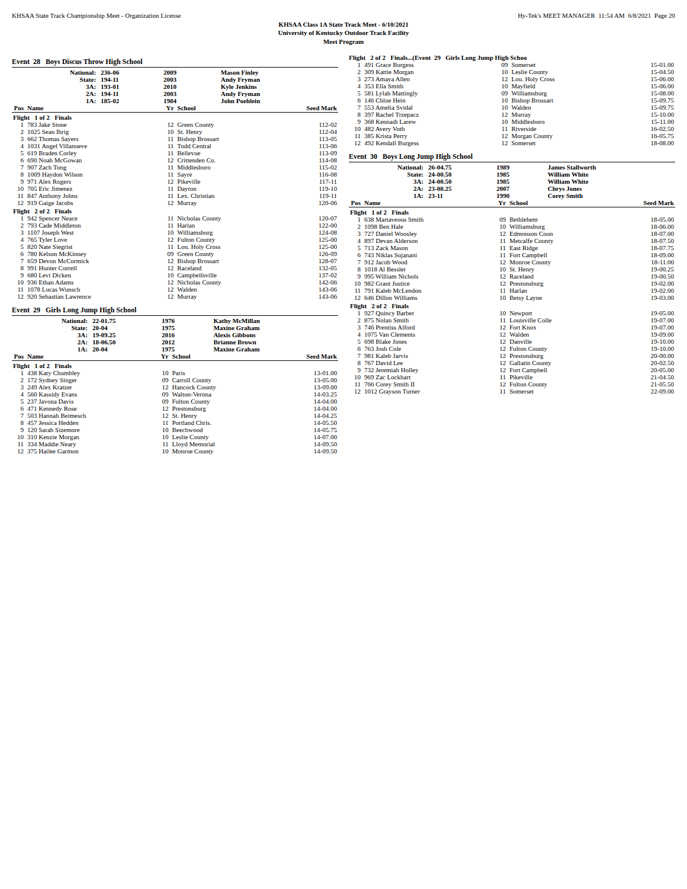KHSAA State Track Championship Meet - Organization License
Hy-Tek's MEET MANAGER 11:54 AM 6/8/2021 Page 20
KHSAA Class 1A State Track Meet - 6/10/2021
University of Kentucky Outdoor Track Facility
Meet Program
Event 28 Boys Discus Throw High School
| National: | 236-06 | 2009 | Mason Finley |
| State: | 194-11 | 2003 | Andy Fryman |
| 3A: | 193-01 | 2010 | Kyle Jenkins |
| 2A: | 194-11 | 2003 | Andy Fryman |
| 1A: | 185-02 | 1984 | John Poehlein |
| Pos | Name | Yr | School | Seed Mark |
| Flight 1 of 2 Finals |
| 1 | 783 Jake Stone | 12 | Green County | 112-02 |
| 2 | 1025 Sean Ihrig | 10 | St. Henry | 112-04 |
| 3 | 662 Thomas Sayers | 11 | Bishop Brossart | 113-05 |
| 4 | 1031 Angel Villanueve | 11 | Todd Central | 113-06 |
| 5 | 619 Braden Corley | 11 | Bellevue | 113-09 |
| 6 | 690 Noah McGowan | 12 | Crittenden Co. | 114-08 |
| 7 | 907 Zach Tong | 11 | Middlesboro | 115-02 |
| 8 | 1009 Haydon Wilson | 11 | Sayre | 116-08 |
| 9 | 971 Alex Rogers | 12 | Pikeville | 117-11 |
| 10 | 705 Eric Jimenez | 11 | Dayton | 119-10 |
| 11 | 847 Anthony Johns | 11 | Lex. Christian | 119-11 |
| 12 | 919 Gaige Jacobs | 12 | Murray | 120-06 |
| Flight 2 of 2 Finals |
| 1 | 942 Spencer Neace | 11 | Nicholas County | 120-07 |
| 2 | 793 Cade Middleton | 11 | Harlan | 122-00 |
| 3 | 1107 Joseph West | 10 | Williamsburg | 124-08 |
| 4 | 765 Tyler Love | 12 | Fulton County | 125-00 |
| 5 | 820 Nate Siegrist | 11 | Lou. Holy Cross | 125-00 |
| 6 | 780 Kelson McKinney | 09 | Green County | 126-09 |
| 7 | 659 Devon McCormick | 12 | Bishop Brossart | 128-07 |
| 8 | 991 Hunter Correll | 12 | Raceland | 132-05 |
| 9 | 680 Levi Dicken | 10 | Campbellsville | 137-02 |
| 10 | 936 Ethan Adams | 12 | Nicholas County | 142-06 |
| 11 | 1078 Lucas Wunsch | 12 | Walden | 143-06 |
| 12 | 920 Sebastian Lawrence | 12 | Murray | 143-06 |
Event 29 Girls Long Jump High School
| National: | 22-01.75 | 1976 | Kathy McMillan |
| State: | 20-04 | 1975 | Maxine Graham |
| 3A: | 19-09.25 | 2016 | Alexis Gibbons |
| 2A: | 18-06.50 | 2012 | Brianne Brown |
| 1A: | 20-04 | 1975 | Maxine Graham |
| Pos | Name | Yr | School | Seed Mark |
| Flight 1 of 2 Finals |
| 1 | 438 Katy Chumbley | 10 | Paris | 13-01.00 |
| 2 | 172 Sydney Singer | 09 | Carroll County | 13-05.00 |
| 3 | 249 Alex Kratzer | 12 | Hancock County | 13-09.00 |
| 4 | 560 Kassidy Evans | 09 | Walton-Verona | 14-03.25 |
| 5 | 237 Javona Davis | 09 | Fulton County | 14-04.00 |
| 6 | 471 Kennedy Rose | 12 | Prestonsburg | 14-04.00 |
| 7 | 503 Hannah Beimesch | 12 | St. Henry | 14-04.25 |
| 8 | 457 Jessica Hedden | 11 | Portland Chris. | 14-05.50 |
| 9 | 120 Sarah Sizemore | 10 | Beechwood | 14-05.75 |
| 10 | 310 Kenzie Morgan | 10 | Leslie County | 14-07.00 |
| 11 | 334 Maddie Neary | 11 | Lloyd Memorial | 14-09.50 |
| 12 | 375 Hailee Garmon | 10 | Monroe County | 14-09.50 |
Flight 2 of 2 Finals...(Event 29 Girls Long Jump High Schoo
| 1 | 491 Grace Burgess | 09 | Somerset | 15-01.00 |
| 2 | 309 Kattie Morgan | 10 | Leslie County | 15-04.50 |
| 3 | 273 Amaya Allen | 12 | Lou. Holy Cross | 15-06.00 |
| 4 | 353 Ella Smith | 10 | Mayfield | 15-06.00 |
| 5 | 581 Lylah Mattingly | 09 | Williamsburg | 15-08.00 |
| 6 | 146 Chloe Hein | 10 | Bishop Brossart | 15-09.75 |
| 7 | 553 Amelia Svidal | 10 | Walden | 15-09.75 |
| 8 | 397 Rachel Trzepacz | 12 | Murray | 15-10.00 |
| 9 | 368 Kennadi Larew | 10 | Middlesboro | 15-11.00 |
| 10 | 482 Avery Voth | 11 | Riverside | 16-02.50 |
| 11 | 385 Krista Perry | 12 | Morgan County | 16-05.75 |
| 12 | 492 Kendall Burgess | 12 | Somerset | 18-08.00 |
Event 30 Boys Long Jump High School
| National: | 26-04.75 | 1989 | James Stallworth |
| State: | 24-00.50 | 1985 | William White |
| 3A: | 24-00.50 | 1985 | William White |
| 2A: | 23-08.25 | 2007 | Chrys Jones |
| 1A: | 23-11 | 1990 | Corey Smith |
| Pos | Name | Yr | School | Seed Mark |
| Flight 1 of 2 Finals |
| 1 | 638 Martaveous Smith | 09 | Bethlehem | 18-05.00 |
| 2 | 1098 Ben Hale | 10 | Williamsburg | 18-06.00 |
| 3 | 727 Daniel Woosley | 12 | Edmonson Coun | 18-07.00 |
| 4 | 897 Devan Alderson | 11 | Metcalfe County | 18-07.50 |
| 5 | 713 Zack Mason | 11 | East Ridge | 18-07.75 |
| 6 | 743 Niklas Sujanani | 11 | Fort Campbell | 18-09.00 |
| 7 | 912 Jacob Wood | 12 | Monroe County | 18-11.00 |
| 8 | 1018 Al Bessler | 10 | St. Henry | 19-00.25 |
| 9 | 995 William Nichols | 12 | Raceland | 19-00.50 |
| 10 | 982 Grant Justice | 12 | Prestonsburg | 19-02.00 |
| 11 | 791 Kaleb McLendon | 11 | Harlan | 19-02.00 |
| 12 | 646 Dillon Williams | 10 | Betsy Layne | 19-03.00 |
| Flight 2 of 2 Finals |
| 1 | 927 Quincy Barber | 10 | Newport | 19-05.00 |
| 2 | 875 Nolan Smith | 11 | Louisville Colle | 19-07.00 |
| 3 | 746 Prentiss Alford | 12 | Fort Knox | 19-07.00 |
| 4 | 1075 Van Clements | 12 | Walden | 19-09.00 |
| 5 | 698 Blake Jones | 12 | Danville | 19-10.00 |
| 6 | 763 Josh Cole | 12 | Fulton County | 19-10.00 |
| 7 | 981 Kaleb Jarvis | 12 | Prestonsburg | 20-00.00 |
| 8 | 767 David Lee | 12 | Gallatin County | 20-02.50 |
| 9 | 732 Jeremiah Holley | 12 | Fort Campbell | 20-05.00 |
| 10 | 969 Zac Lockhart | 11 | Pikeville | 21-04.50 |
| 11 | 766 Corey Smith II | 12 | Fulton County | 21-05.50 |
| 12 | 1012 Grayson Turner | 11 | Somerset | 22-09.00 |